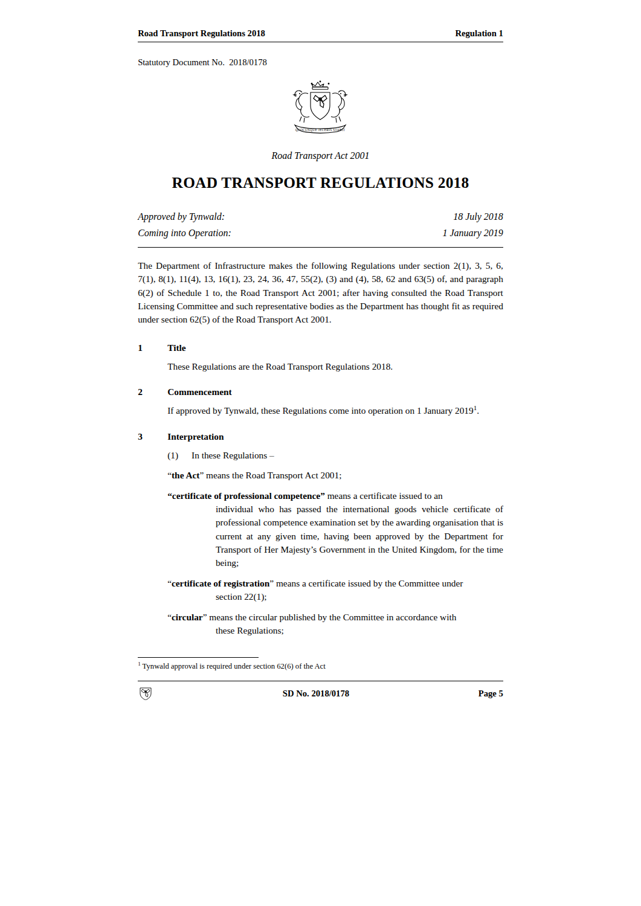Road Transport Regulations 2018
Regulation 1
Statutory Document No. 2018/0178
QUOCUNQUE JECERIS STABIT
Road Transport Act 2001
ROAD TRANSPORT REGULATIONS 2018
| Approved by Tynwald: | 18 July 2018 |
| Coming into Operation: | 1 January 2019 |
The Department of Infrastructure makes the following Regulations under section 2(1), 3, 5, 6, 7(1), 8(1), 11(4), 13, 16(1), 23, 24, 36, 47, 55(2), (3) and (4), 58, 62 and 63(5) of, and paragraph 6(2) of Schedule 1 to, the Road Transport Act 2001; after having consulted the Road Transport Licensing Committee and such representative bodies as the Department has thought fit as required under section 62(5) of the Road Transport Act 2001.
1 Title
These Regulations are the Road Transport Regulations 2018.
2 Commencement
If approved by Tynwald, these Regulations come into operation on 1 January 20191.
3 Interpretation
(1) In these Regulations –
“the Act” means the Road Transport Act 2001;
“certificate of professional competence” means a certificate issued to an individual who has passed the international goods vehicle certificate of professional competence examination set by the awarding organisation that is current at any given time, having been approved by the Department for Transport of Her Majesty’s Government in the United Kingdom, for the time being;
“certificate of registration” means a certificate issued by the Committee under section 22(1);
“circular” means the circular published by the Committee in accordance with these Regulations;
1 Tynwald approval is required under section 62(6) of the Act
SD No. 2018/0178
Page 5